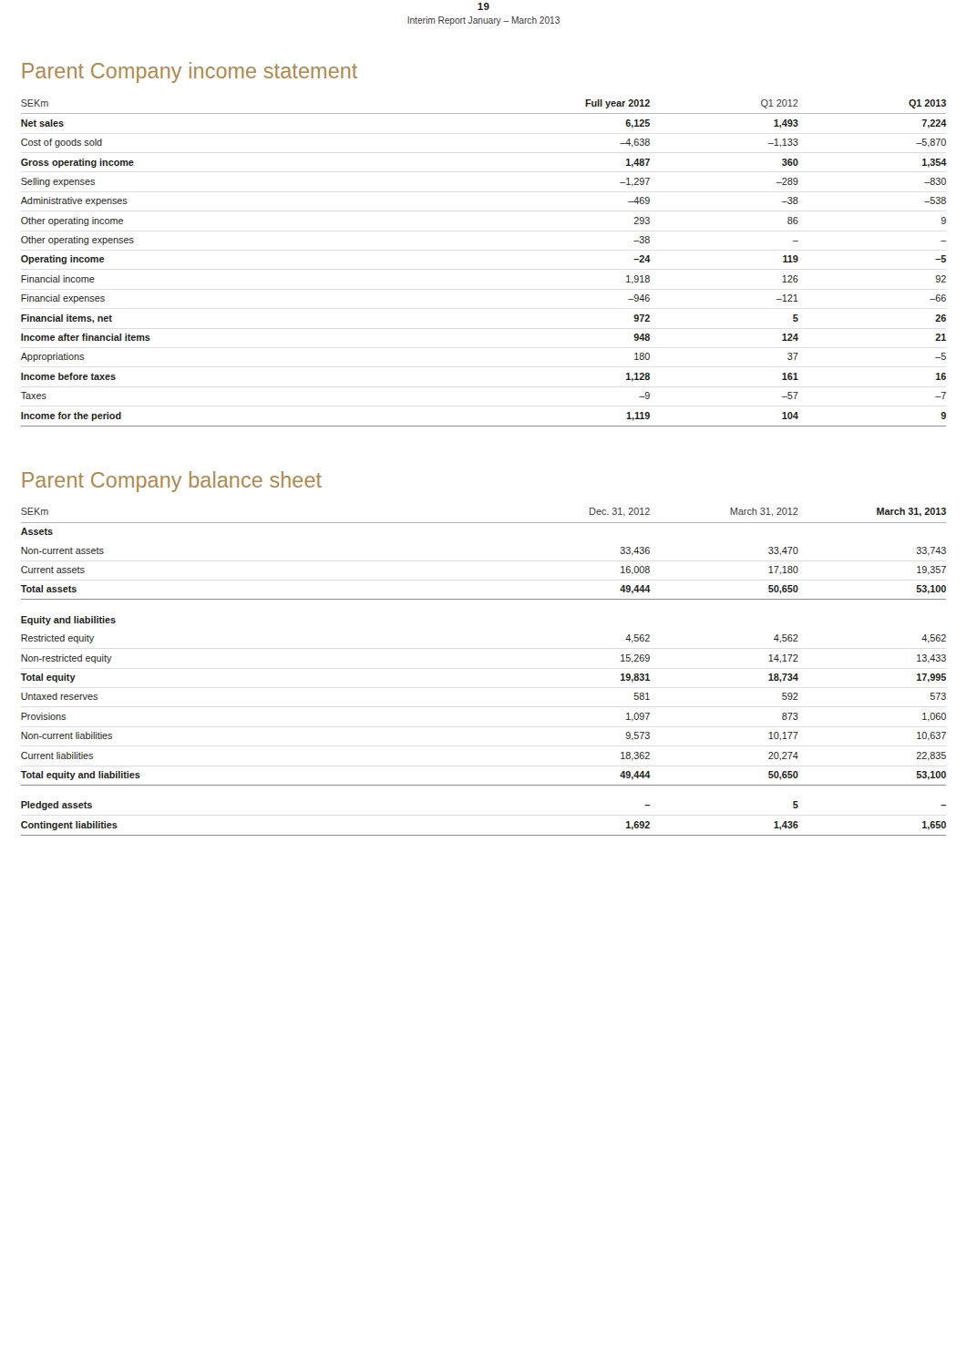19
Interim Report January – March 2013
Parent Company income statement
Parent Company income statement
| SEKm | Full year 2012 | Q1 2012 | Q1 2013 |
| --- | --- | --- | --- |
| Net sales | 6,125 | 1,493 | 7,224 |
| Cost of goods sold | –4,638 | –1,133 | –5,870 |
| Gross operating income | 1,487 | 360 | 1,354 |
| Selling expenses | –1,297 | –289 | –830 |
| Administrative expenses | –469 | –38 | –538 |
| Other operating income | 293 | 86 | 9 |
| Other operating expenses | –38 | – | – |
| Operating income | –24 | 119 | –5 |
| Financial income | 1,918 | 126 | 92 |
| Financial expenses | –946 | –121 | –66 |
| Financial items, net | 972 | 5 | 26 |
| Income after financial items | 948 | 124 | 21 |
| Appropriations | 180 | 37 | –5 |
| Income before taxes | 1,128 | 161 | 16 |
| Taxes | –9 | –57 | –7 |
| Income for the period | 1,119 | 104 | 9 |
Parent Company balance sheet
Parent Company balance sheet
| SEKm | Dec. 31, 2012 | March 31, 2012 | March 31, 2013 |
| --- | --- | --- | --- |
| Assets | | | |
| Non-current assets | 33,436 | 33,470 | 33,743 |
| Current assets | 16,008 | 17,180 | 19,357 |
| Total assets | 49,444 | 50,650 | 53,100 |
| Equity and liabilities | | | |
| Restricted equity | 4,562 | 4,562 | 4,562 |
| Non-restricted equity | 15,269 | 14,172 | 13,433 |
| Total equity | 19,831 | 18,734 | 17,995 |
| Untaxed reserves | 581 | 592 | 573 |
| Provisions | 1,097 | 873 | 1,060 |
| Non-current liabilities | 9,573 | 10,177 | 10,637 |
| Current liabilities | 18,362 | 20,274 | 22,835 |
| Total equity and liabilities | 49,444 | 50,650 | 53,100 |
| Pledged assets | – | 5 | – |
| Contingent liabilities | 1,692 | 1,436 | 1,650 |